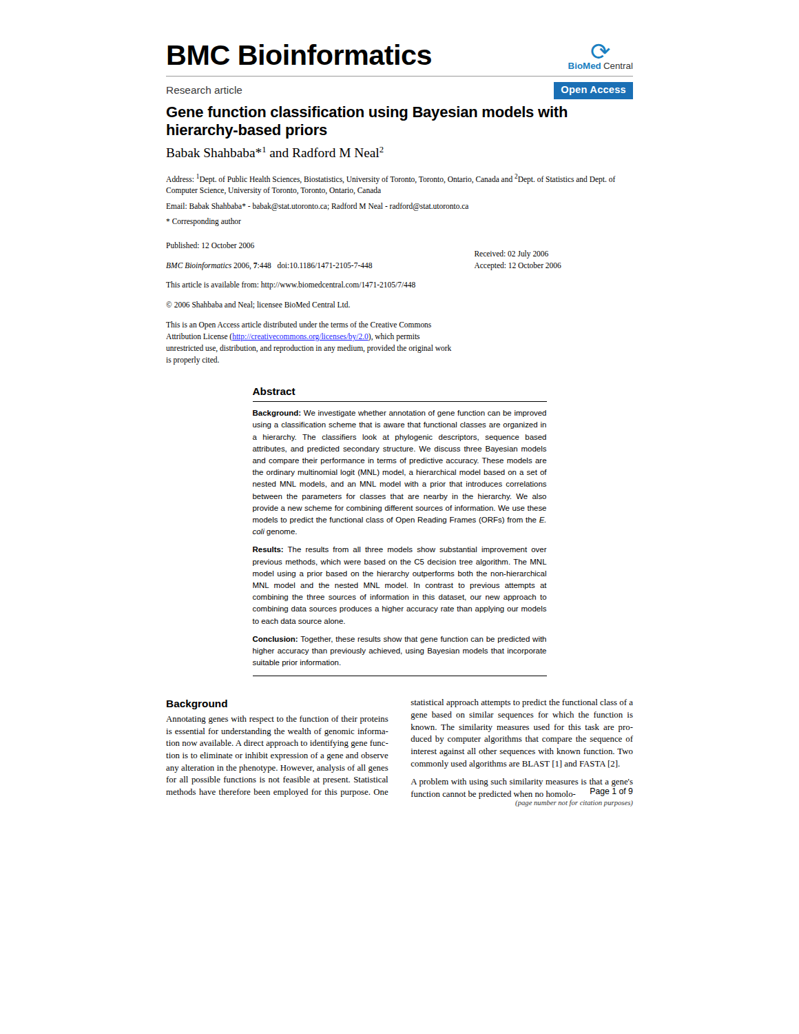BMC Bioinformatics
⟳ BioMed Central
Open Access
Research article
Gene function classification using Bayesian models with hierarchy-based priors
Babak Shahbaba*1 and Radford M Neal2
Address: 1Dept. of Public Health Sciences, Biostatistics, University of Toronto, Toronto, Ontario, Canada and 2Dept. of Statistics and Dept. of Computer Science, University of Toronto, Toronto, Ontario, Canada
Email: Babak Shahbaba* - babak@stat.utoronto.ca; Radford M Neal - radford@stat.utoronto.ca
* Corresponding author
Published: 12 October 2006
BMC Bioinformatics 2006, 7:448 doi:10.1186/1471-2105-7-448
This article is available from: http://www.biomedcentral.com/1471-2105/7/448
© 2006 Shahbaba and Neal; licensee BioMed Central Ltd.
This is an Open Access article distributed under the terms of the Creative Commons Attribution License (http://creativecommons.org/licenses/by/2.0), which permits unrestricted use, distribution, and reproduction in any medium, provided the original work is properly cited.
Received: 02 July 2006
Accepted: 12 October 2006
Abstract
Background: We investigate whether annotation of gene function can be improved using a classification scheme that is aware that functional classes are organized in a hierarchy. The classifiers look at phylogenic descriptors, sequence based attributes, and predicted secondary structure. We discuss three Bayesian models and compare their performance in terms of predictive accuracy. These models are the ordinary multinomial logit (MNL) model, a hierarchical model based on a set of nested MNL models, and an MNL model with a prior that introduces correlations between the parameters for classes that are nearby in the hierarchy. We also provide a new scheme for combining different sources of information. We use these models to predict the functional class of Open Reading Frames (ORFs) from the E. coli genome.
Results: The results from all three models show substantial improvement over previous methods, which were based on the C5 decision tree algorithm. The MNL model using a prior based on the hierarchy outperforms both the non-hierarchical MNL model and the nested MNL model. In contrast to previous attempts at combining the three sources of information in this dataset, our new approach to combining data sources produces a higher accuracy rate than applying our models to each data source alone.
Conclusion: Together, these results show that gene function can be predicted with higher accuracy than previously achieved, using Bayesian models that incorporate suitable prior information.
Background
Annotating genes with respect to the function of their proteins is essential for understanding the wealth of genomic information now available. A direct approach to identifying gene function is to eliminate or inhibit expression of a gene and observe any alteration in the phenotype. However, analysis of all genes for all possible functions is not feasible at present. Statistical methods have therefore been employed for this purpose. One statistical approach attempts to predict the functional class of a gene based on similar sequences for which the function is known. The similarity measures used for this task are produced by computer algorithms that compare the sequence of interest against all other sequences with known function. Two commonly used algorithms are BLAST [1] and FASTA [2].
A problem with using such similarity measures is that a gene's function cannot be predicted when no homolo-
Page 1 of 9
(page number not for citation purposes)